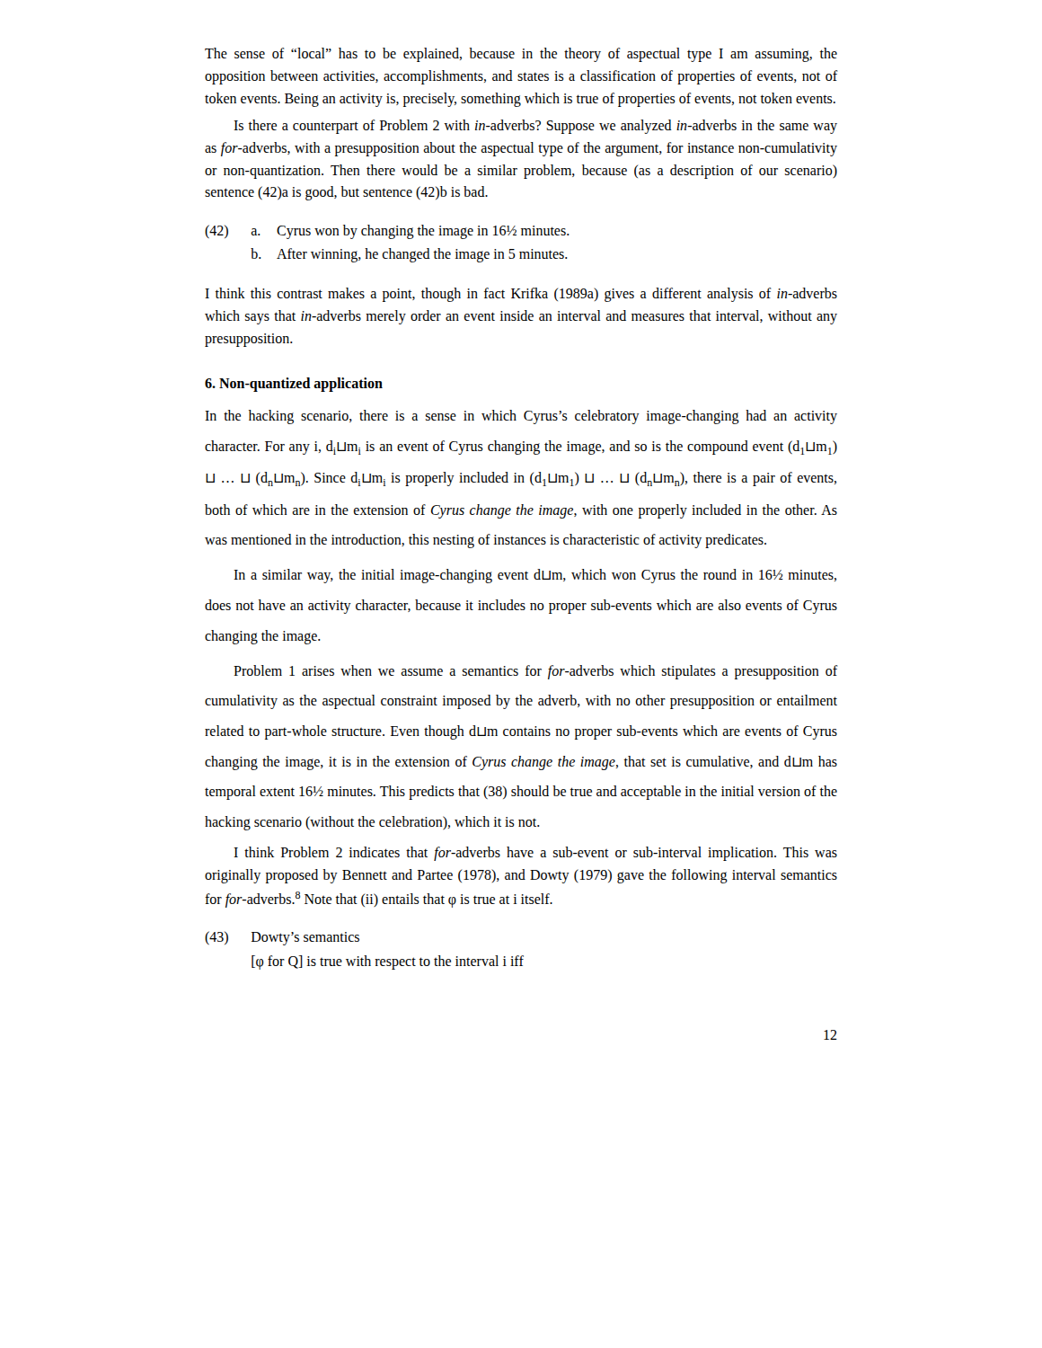The sense of “local” has to be explained, because in the theory of aspectual type I am assuming, the opposition between activities, accomplishments, and states is a classification of properties of events, not of token events. Being an activity is, precisely, something which is true of properties of events, not token events.
Is there a counterpart of Problem 2 with in-adverbs? Suppose we analyzed in-adverbs in the same way as for-adverbs, with a presupposition about the aspectual type of the argument, for instance non-cumulativity or non-quantization. Then there would be a similar problem, because (as a description of our scenario) sentence (42)a is good, but sentence (42)b is bad.
| (42) | a. | Cyrus won by changing the image in 16½ minutes. |
| | b. | After winning, he changed the image in 5 minutes. |
I think this contrast makes a point, though in fact Krifka (1989a) gives a different analysis of in-adverbs which says that in-adverbs merely order an event inside an interval and measures that interval, without any presupposition.
6. Non-quantized application
In the hacking scenario, there is a sense in which Cyrus’s celebratory image-changing had an activity character. For any i, di⊔mi is an event of Cyrus changing the image, and so is the compound event (d1⊔m1) ⊔ … ⊔ (dn⊔mn). Since di⊔mi is properly included in (d1⊔m1) ⊔ … ⊔ (dn⊔mn), there is a pair of events, both of which are in the extension of Cyrus change the image, with one properly included in the other. As was mentioned in the introduction, this nesting of instances is characteristic of activity predicates.
In a similar way, the initial image-changing event d⊔m, which won Cyrus the round in 16½ minutes, does not have an activity character, because it includes no proper sub-events which are also events of Cyrus changing the image.
Problem 1 arises when we assume a semantics for for-adverbs which stipulates a presupposition of cumulativity as the aspectual constraint imposed by the adverb, with no other presupposition or entailment related to part-whole structure. Even though d⊔m contains no proper sub-events which are events of Cyrus changing the image, it is in the extension of Cyrus change the image, that set is cumulative, and d⊔m has temporal extent 16½ minutes. This predicts that (38) should be true and acceptable in the initial version of the hacking scenario (without the celebration), which it is not.
I think Problem 2 indicates that for-adverbs have a sub-event or sub-interval implication. This was originally proposed by Bennett and Partee (1978), and Dowty (1979) gave the following interval semantics for for-adverbs.8 Note that (ii) entails that φ is true at i itself.
| (43) | Dowty’s semantics |
| | [φ for Q] is true with respect to the interval i iff |
12